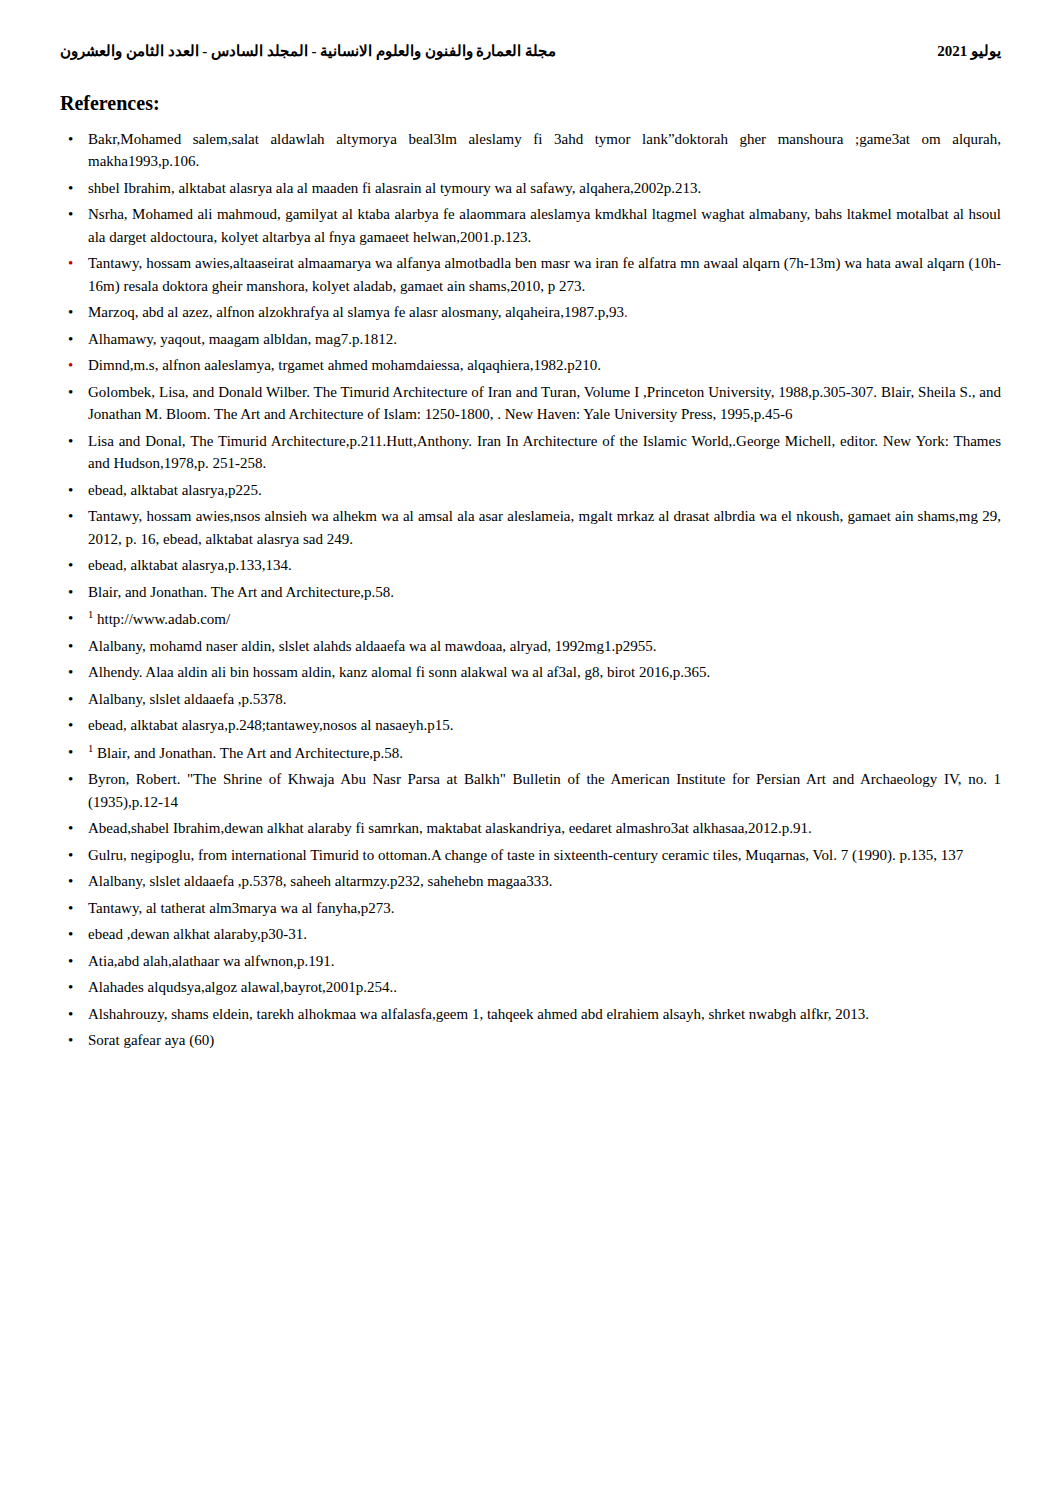يوليو 2021 مجلة العمارة والفنون والعلوم الانسانية - المجلد السادس - العدد الثامن والعشرون
References:
Bakr,Mohamed salem,salat aldawlah altymorya beal3lm aleslamy fi 3ahd tymor lank”doktorah gher manshoura ;game3at om alqurah, makha1993,p.106.
shbel Ibrahim, alktabat alasrya ala al maaden fi alasrain al tymoury wa al safawy, alqahera,2002p.213.
Nsrha, Mohamed ali mahmoud, gamilyat al ktaba alarbya fe alaommara aleslamya kmdkhal ltagmel waghat almabany, bahs ltakmel motalbat al hsoul ala darget aldoctoura, kolyet altarbya al fnya gamaeet helwan,2001.p.123.
Tantawy, hossam awies,altaaseirat almaamarya wa alfanya almotbadla ben masr wa iran fe alfatra mn awaal alqarn (7h-13m) wa hata awal alqarn (10h-16m) resala doktora gheir manshora, kolyet aladab, gamaet ain shams,2010, p 273.
Marzoq, abd al azez, alfnon alzokhrafya al slamya fe alasr alosmany, alqaheira,1987.p,93.
Alhamawy, yaqout, maagam albldan, mag7.p.1812.
Dimnd,m.s, alfnon aaleslamya, trgamet ahmed mohamdaiessa, alqaqhiera,1982.p210.
Golombek, Lisa, and Donald Wilber. The Timurid Architecture of Iran and Turan, Volume I ,Princeton University, 1988,p.305-307. Blair, Sheila S., and Jonathan M. Bloom. The Art and Architecture of Islam: 1250-1800, . New Haven: Yale University Press, 1995,p.45-6
Lisa and Donal, The Timurid Architecture,p.211.Hutt,Anthony. Iran In Architecture of the Islamic World,.George Michell, editor. New York: Thames and Hudson,1978,p. 251-258.
ebead, alktabat alasrya,p225.
Tantawy, hossam awies,nsos alnsieh wa alhekm wa al amsal ala asar aleslameia, mgalt mrkaz al drasat albrdia wa el nkoush, gamaet ain shams,mg 29, 2012, p. 16, ebead, alktabat alasrya sad 249.
ebead, alktabat alasrya,p.133,134.
Blair, and Jonathan. The Art and Architecture,p.58.
1 http://www.adab.com/
Alalbany, mohamd naser aldin, slslet alahds aldaaefa wa al mawdoaa, alryad, 1992mg1.p2955.
Alhendy. Alaa aldin ali bin hossam aldin, kanz alomal fi sonn alakwal wa al af3al, g8, birot 2016,p.365.
Alalbany, slslet aldaaefa ,p.5378.
ebead, alktabat alasrya,p.248;tantawey,nosos al nasaeyh.p15.
1 Blair, and Jonathan. The Art and Architecture,p.58.
Byron, Robert. "The Shrine of Khwaja Abu Nasr Parsa at Balkh" Bulletin of the American Institute for Persian Art and Archaeology IV, no. 1 (1935),p.12-14
Abead,shabel Ibrahim,dewan alkhat alaraby fi samrkan, maktabat alaskandriya, eedaret almashro3at alkhasaa,2012.p.91.
Gulru, negipoglu, from international Timurid to ottoman.A change of taste in sixteenth-century ceramic tiles, Muqarnas, Vol. 7 (1990). p.135, 137
Alalbany, slslet aldaaefa ,p.5378, saheeh altarmzy.p232, sahehebn magaa333.
Tantawy, al tatherat alm3marya wa al fanyha,p273.
ebead ,dewan alkhat alaraby,p30-31.
Atia,abd alah,alathaar wa alfwnon,p.191.
Alahades alqudsya,algoz alawal,bayrot,2001p.254..
Alshahrouzy, shams eldein, tarekh alhokmaa wa alfalasfa,geem 1, tahqeek ahmed abd elrahiem alsayh, shrket nwabgh alfkr, 2013.
Sorat gafear aya (60)